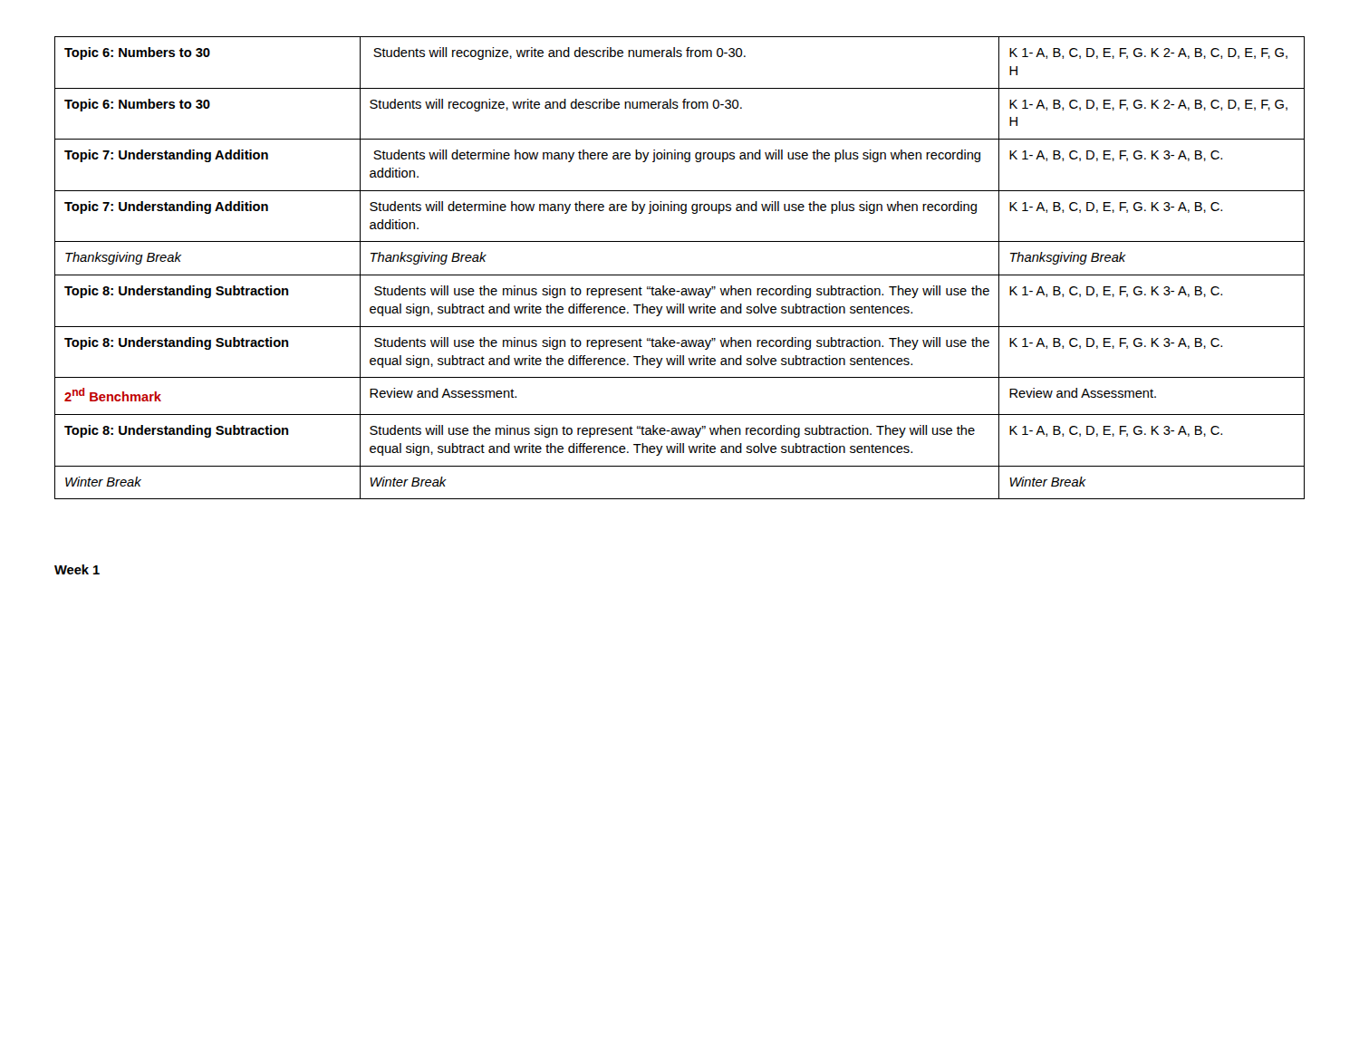| Topic 6: Numbers to 30 | Students will recognize, write and describe numerals from 0-30. | K 1- A, B, C, D, E, F, G. K 2- A, B, C, D, E, F, G, H |
| Topic 6: Numbers to 30 | Students will recognize, write and describe numerals from 0-30. | K 1- A, B, C, D, E, F, G. K 2- A, B, C, D, E, F, G, H |
| Topic 7: Understanding Addition | Students will determine how many there are by joining groups and will use the plus sign when recording addition. | K 1- A, B, C, D, E, F, G. K 3- A, B, C. |
| Topic 7: Understanding Addition | Students will determine how many there are by joining groups and will use the plus sign when recording addition. | K 1- A, B, C, D, E, F, G. K 3- A, B, C. |
| Thanksgiving Break | Thanksgiving Break | Thanksgiving Break |
| Topic 8: Understanding Subtraction | Students will use the minus sign to represent “take-away” when recording subtraction. They will use the equal sign, subtract and write the difference. They will write and solve subtraction sentences. | K 1- A, B, C, D, E, F, G. K 3- A, B, C. |
| Topic 8: Understanding Subtraction | Students will use the minus sign to represent “take-away” when recording subtraction. They will use the equal sign, subtract and write the difference. They will write and solve subtraction sentences. | K 1- A, B, C, D, E, F, G. K 3- A, B, C. |
| 2 nd Benchmark | Review and Assessment. | Review and Assessment. |
| Topic 8: Understanding Subtraction | Students will use the minus sign to represent “take-away” when recording subtraction. They will use the equal sign, subtract and write the difference. They will write and solve subtraction sentences. | K 1- A, B, C, D, E, F, G. K 3- A, B, C. |
| Winter Break | Winter Break | Winter Break |
Week 1